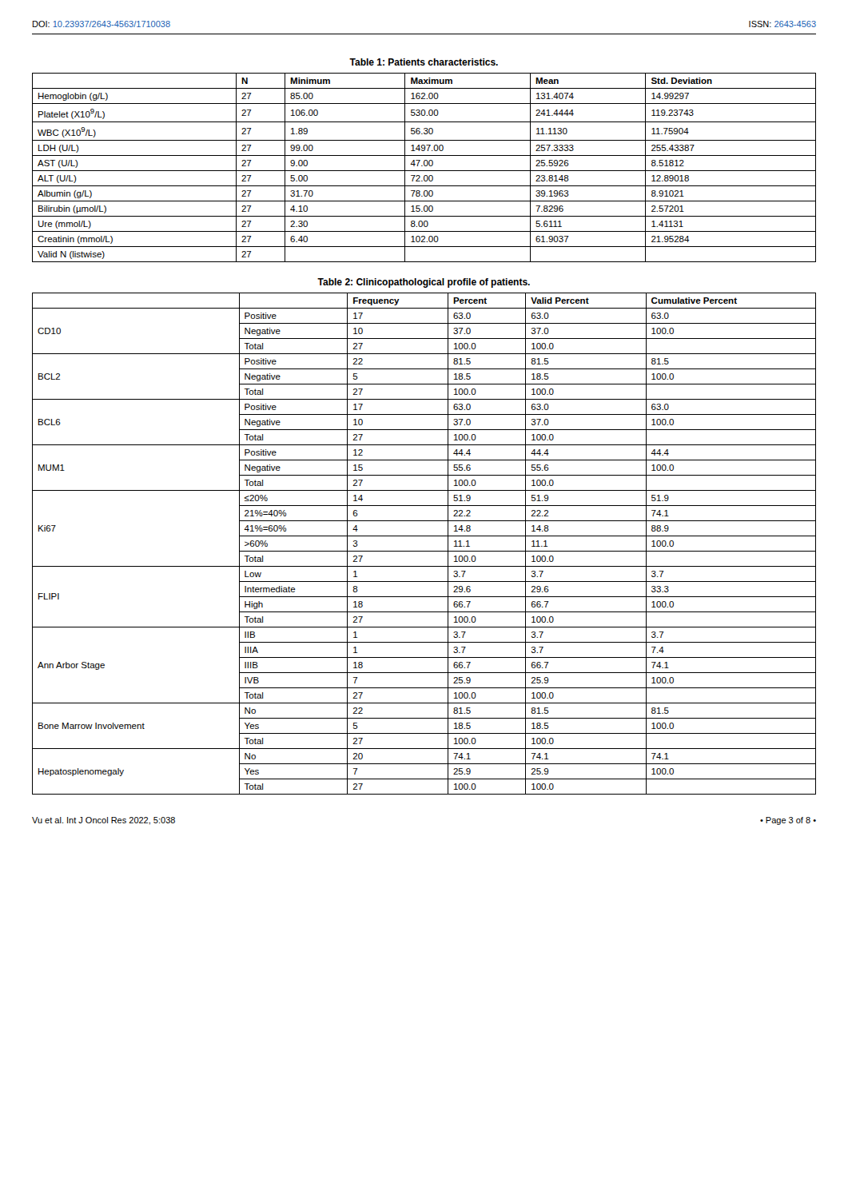DOI: 10.23937/2643-4563/1710038
ISSN: 2643-4563
Table 1: Patients characteristics.
| | N | Minimum | Maximum | Mean | Std. Deviation |
| --- | --- | --- | --- | --- | --- |
| Hemoglobin (g/L) | 27 | 85.00 | 162.00 | 131.4074 | 14.99297 |
| Platelet (X10 9 /L) | 27 | 106.00 | 530.00 | 241.4444 | 119.23743 |
| WBC (X10 9 /L) | 27 | 1.89 | 56.30 | 11.1130 | 11.75904 |
| LDH (U/L) | 27 | 99.00 | 1497.00 | 257.3333 | 255.43387 |
| AST (U/L) | 27 | 9.00 | 47.00 | 25.5926 | 8.51812 |
| ALT (U/L) | 27 | 5.00 | 72.00 | 23.8148 | 12.89018 |
| Albumin (g/L) | 27 | 31.70 | 78.00 | 39.1963 | 8.91021 |
| Bilirubin (µmol/L) | 27 | 4.10 | 15.00 | 7.8296 | 2.57201 |
| Ure (mmol/L) | 27 | 2.30 | 8.00 | 5.6111 | 1.41131 |
| Creatinin (mmol/L) | 27 | 6.40 | 102.00 | 61.9037 | 21.95284 |
| Valid N (listwise) | 27 | | | | |
Table 2: Clinicopathological profile of patients.
| | | Frequency | Percent | Valid Percent | Cumulative Percent |
| --- | --- | --- | --- | --- | --- |
| CD10 | Positive | 17 | 63.0 | 63.0 | 63.0 |
| Negative | 10 | 37.0 | 37.0 | 100.0 |
| Total | 27 | 100.0 | 100.0 | |
| BCL2 | Positive | 22 | 81.5 | 81.5 | 81.5 |
| Negative | 5 | 18.5 | 18.5 | 100.0 |
| Total | 27 | 100.0 | 100.0 | |
| BCL6 | Positive | 17 | 63.0 | 63.0 | 63.0 |
| Negative | 10 | 37.0 | 37.0 | 100.0 |
| Total | 27 | 100.0 | 100.0 | |
| MUM1 | Positive | 12 | 44.4 | 44.4 | 44.4 |
| Negative | 15 | 55.6 | 55.6 | 100.0 |
| Total | 27 | 100.0 | 100.0 | |
| Ki67 | ≤20% | 14 | 51.9 | 51.9 | 51.9 |
| 21%=40% | 6 | 22.2 | 22.2 | 74.1 |
| 41%=60% | 4 | 14.8 | 14.8 | 88.9 |
| >60% | 3 | 11.1 | 11.1 | 100.0 |
| Total | 27 | 100.0 | 100.0 | |
| FLIPI | Low | 1 | 3.7 | 3.7 | 3.7 |
| Intermediate | 8 | 29.6 | 29.6 | 33.3 |
| High | 18 | 66.7 | 66.7 | 100.0 |
| Total | 27 | 100.0 | 100.0 | |
| Ann Arbor Stage | IIB | 1 | 3.7 | 3.7 | 3.7 |
| IIIA | 1 | 3.7 | 3.7 | 7.4 |
| IIIB | 18 | 66.7 | 66.7 | 74.1 |
| IVB | 7 | 25.9 | 25.9 | 100.0 |
| Total | 27 | 100.0 | 100.0 | |
| Bone Marrow Involvement | No | 22 | 81.5 | 81.5 | 81.5 |
| Yes | 5 | 18.5 | 18.5 | 100.0 |
| Total | 27 | 100.0 | 100.0 | |
| Hepatosplenomegaly | No | 20 | 74.1 | 74.1 | 74.1 |
| Yes | 7 | 25.9 | 25.9 | 100.0 |
| Total | 27 | 100.0 | 100.0 | |
Vu et al. Int J Oncol Res 2022, 5:038
Page 3 of 8 •